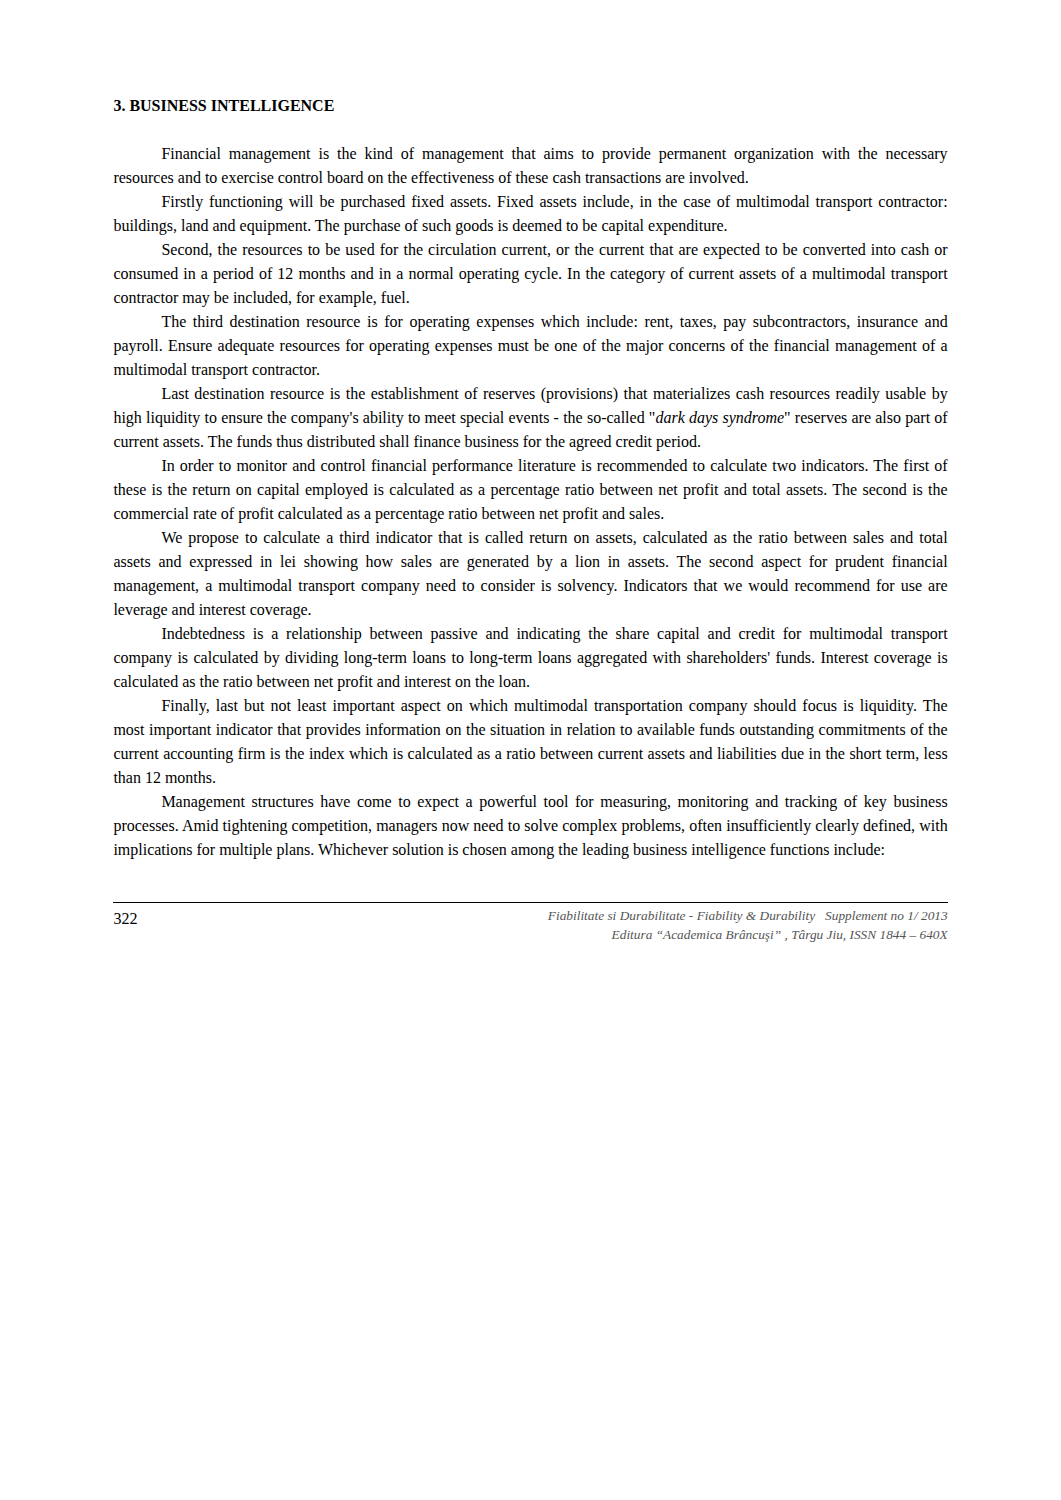3. BUSINESS INTELLIGENCE
Financial management is the kind of management that aims to provide permanent organization with the necessary resources and to exercise control board on the effectiveness of these cash transactions are involved.
Firstly functioning will be purchased fixed assets. Fixed assets include, in the case of multimodal transport contractor: buildings, land and equipment. The purchase of such goods is deemed to be capital expenditure.
Second, the resources to be used for the circulation current, or the current that are expected to be converted into cash or consumed in a period of 12 months and in a normal operating cycle. In the category of current assets of a multimodal transport contractor may be included, for example, fuel.
The third destination resource is for operating expenses which include: rent, taxes, pay subcontractors, insurance and payroll. Ensure adequate resources for operating expenses must be one of the major concerns of the financial management of a multimodal transport contractor.
Last destination resource is the establishment of reserves (provisions) that materializes cash resources readily usable by high liquidity to ensure the company's ability to meet special events - the so-called "dark days syndrome" reserves are also part of current assets. The funds thus distributed shall finance business for the agreed credit period.
In order to monitor and control financial performance literature is recommended to calculate two indicators. The first of these is the return on capital employed is calculated as a percentage ratio between net profit and total assets. The second is the commercial rate of profit calculated as a percentage ratio between net profit and sales.
We propose to calculate a third indicator that is called return on assets, calculated as the ratio between sales and total assets and expressed in lei showing how sales are generated by a lion in assets. The second aspect for prudent financial management, a multimodal transport company need to consider is solvency. Indicators that we would recommend for use are leverage and interest coverage.
Indebtedness is a relationship between passive and indicating the share capital and credit for multimodal transport company is calculated by dividing long-term loans to long-term loans aggregated with shareholders' funds. Interest coverage is calculated as the ratio between net profit and interest on the loan.
Finally, last but not least important aspect on which multimodal transportation company should focus is liquidity. The most important indicator that provides information on the situation in relation to available funds outstanding commitments of the current accounting firm is the index which is calculated as a ratio between current assets and liabilities due in the short term, less than 12 months.
Management structures have come to expect a powerful tool for measuring, monitoring and tracking of key business processes. Amid tightening competition, managers now need to solve complex problems, often insufficiently clearly defined, with implications for multiple plans. Whichever solution is chosen among the leading business intelligence functions include:
322 Fiabilitate si Durabilitate - Fiability & Durability Supplement no 1/ 2013
Editura “Academica Brâncuşi” , Târgu Jiu, ISSN 1844 – 640X